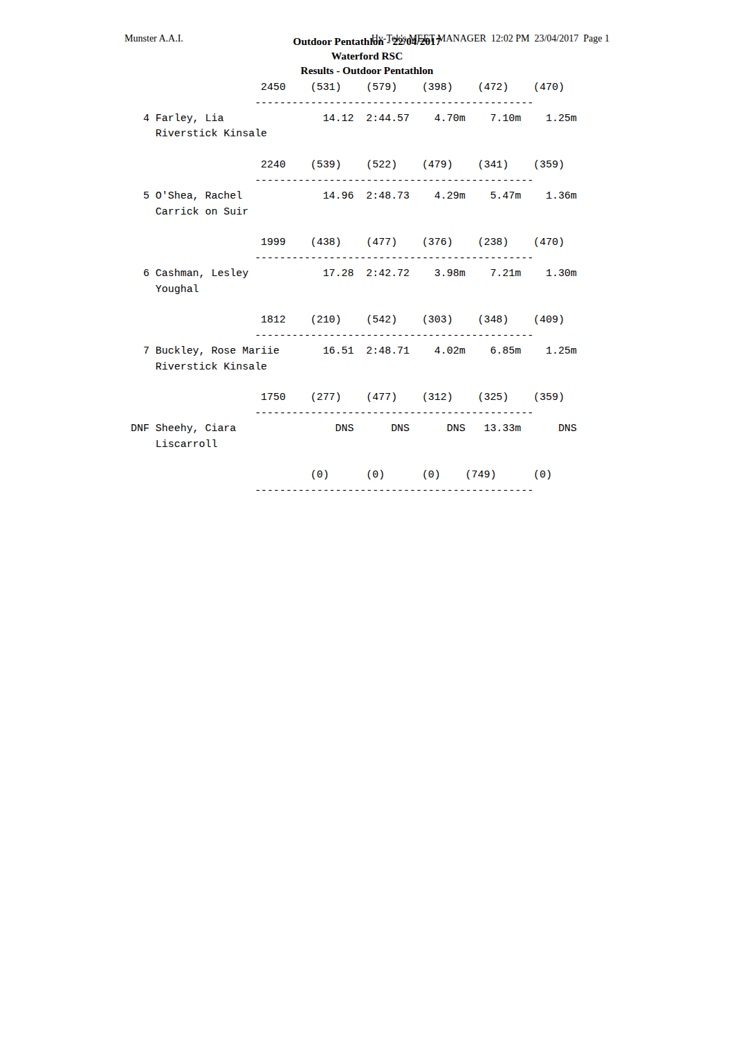Munster A.A.I.
Hy-Tek's MEET MANAGER 12:02 PM 23/04/2017 Page 1
Outdoor Pentathlon - 22/04/2017 Waterford RSC Results - Outdoor Pentathlon
                      2450    (531)    (579)    (398)    (472)    (470)
                     ---------------------------------------------
   4 Farley, Lia                14.12  2:44.57    4.70m    7.10m    1.25m
     Riverstick Kinsale

                      2240    (539)    (522)    (479)    (341)    (359)
                     ---------------------------------------------
   5 O'Shea, Rachel             14.96  2:48.73    4.29m    5.47m    1.36m
     Carrick on Suir

                      1999    (438)    (477)    (376)    (238)    (470)
                     ---------------------------------------------
   6 Cashman, Lesley            17.28  2:42.72    3.98m    7.21m    1.30m
     Youghal

                      1812    (210)    (542)    (303)    (348)    (409)
                     ---------------------------------------------
   7 Buckley, Rose Mariie       16.51  2:48.71    4.02m    6.85m    1.25m
     Riverstick Kinsale

                      1750    (277)    (477)    (312)    (325)    (359)
                     ---------------------------------------------
 DNF Sheehy, Ciara                DNS      DNS      DNS   13.33m      DNS
     Liscarroll

                              (0)      (0)      (0)    (749)      (0)
                     ---------------------------------------------